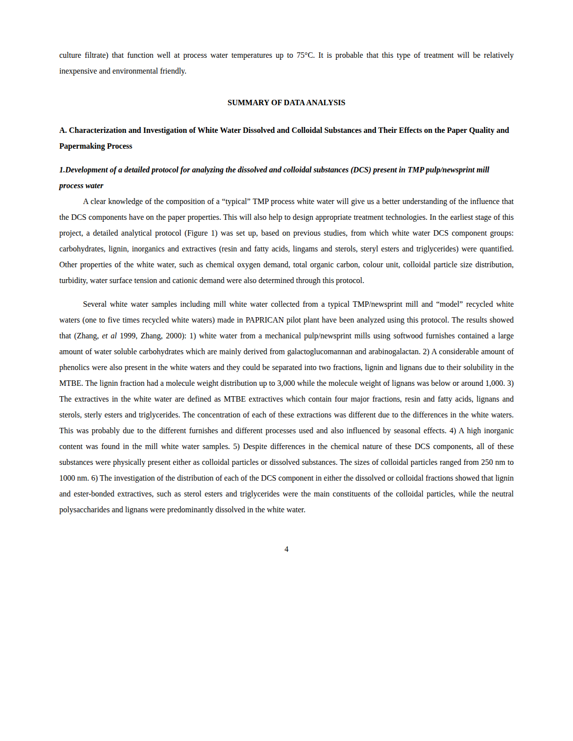culture filtrate) that function well at process water temperatures up to 75°C. It is probable that this type of treatment will be relatively inexpensive and environmental friendly.
Summary of Data Analysis
A. Characterization and Investigation of White Water Dissolved and Colloidal Substances and Their Effects on the Paper Quality and Papermaking Process
1.Development of a detailed protocol for analyzing the dissolved and colloidal substances (DCS) present in TMP pulp/newsprint mill process water
A clear knowledge of the composition of a “typical” TMP process white water will give us a better understanding of the influence that the DCS components have on the paper properties. This will also help to design appropriate treatment technologies. In the earliest stage of this project, a detailed analytical protocol (Figure 1) was set up, based on previous studies, from which white water DCS component groups: carbohydrates, lignin, inorganics and extractives (resin and fatty acids, lingams and sterols, steryl esters and triglycerides) were quantified. Other properties of the white water, such as chemical oxygen demand, total organic carbon, colour unit, colloidal particle size distribution, turbidity, water surface tension and cationic demand were also determined through this protocol.
Several white water samples including mill white water collected from a typical TMP/newsprint mill and “model” recycled white waters (one to five times recycled white waters) made in PAPRICAN pilot plant have been analyzed using this protocol. The results showed that (Zhang, et al 1999, Zhang, 2000): 1) white water from a mechanical pulp/newsprint mills using softwood furnishes contained a large amount of water soluble carbohydrates which are mainly derived from galactoglucomannan and arabinogalactan. 2) A considerable amount of phenolics were also present in the white waters and they could be separated into two fractions, lignin and lignans due to their solubility in the MTBE. The lignin fraction had a molecule weight distribution up to 3,000 while the molecule weight of lignans was below or around 1,000. 3) The extractives in the white water are defined as MTBE extractives which contain four major fractions, resin and fatty acids, lignans and sterols, sterly esters and triglycerides. The concentration of each of these extractions was different due to the differences in the white waters. This was probably due to the different furnishes and different processes used and also influenced by seasonal effects. 4) A high inorganic content was found in the mill white water samples. 5) Despite differences in the chemical nature of these DCS components, all of these substances were physically present either as colloidal particles or dissolved substances. The sizes of colloidal particles ranged from 250 nm to 1000 nm. 6) The investigation of the distribution of each of the DCS component in either the dissolved or colloidal fractions showed that lignin and ester-bonded extractives, such as sterol esters and triglycerides were the main constituents of the colloidal particles, while the neutral polysaccharides and lignans were predominantly dissolved in the white water.
4